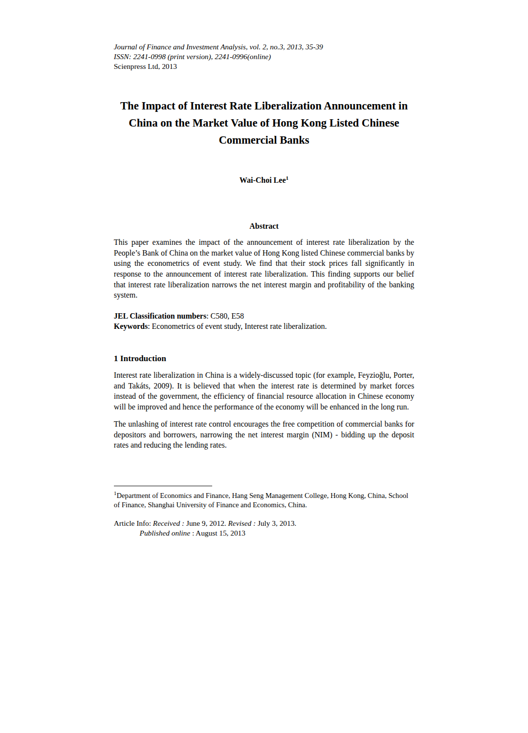Journal of Finance and Investment Analysis, vol. 2, no.3, 2013, 35-39
ISSN: 2241-0998 (print version), 2241-0996(online)
Scienpress Ltd, 2013
The Impact of Interest Rate Liberalization Announcement in China on the Market Value of Hong Kong Listed Chinese Commercial Banks
Wai-Choi Lee1
Abstract
This paper examines the impact of the announcement of interest rate liberalization by the People’s Bank of China on the market value of Hong Kong listed Chinese commercial banks by using the econometrics of event study. We find that their stock prices fall significantly in response to the announcement of interest rate liberalization. This finding supports our belief that interest rate liberalization narrows the net interest margin and profitability of the banking system.
JEL Classification numbers: C580, E58
Keywords: Econometrics of event study, Interest rate liberalization.
1 Introduction
Interest rate liberalization in China is a widely-discussed topic (for example, Feyzioğlu, Porter, and Takáts, 2009). It is believed that when the interest rate is determined by market forces instead of the government, the efficiency of financial resource allocation in Chinese economy will be improved and hence the performance of the economy will be enhanced in the long run.
The unlashing of interest rate control encourages the free competition of commercial banks for depositors and borrowers, narrowing the net interest margin (NIM) - bidding up the deposit rates and reducing the lending rates.
1Department of Economics and Finance, Hang Seng Management College, Hong Kong, China, School of Finance, Shanghai University of Finance and Economics, China.
Article Info: Received : June 9, 2012. Revised : July 3, 2013.
Published online : August 15, 2013